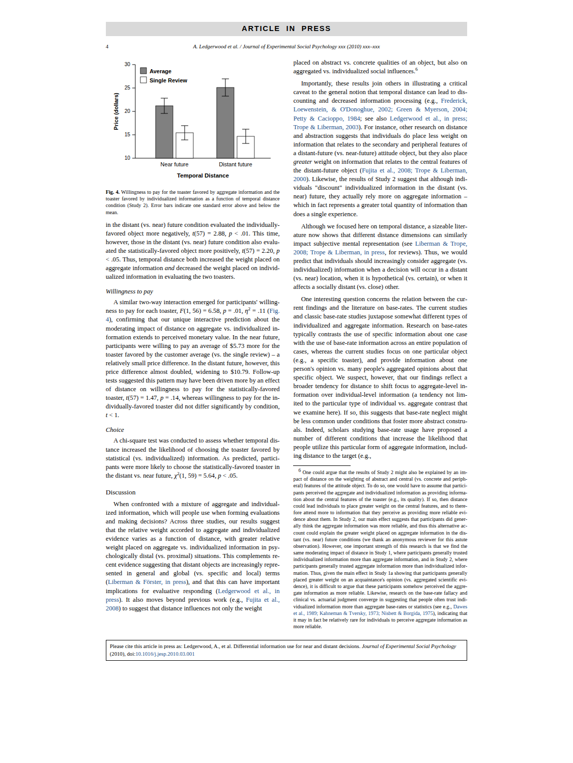ARTICLE IN PRESS
4 A. Ledgerwood et al. / Journal of Experimental Social Psychology xxx (2010) xxx–xxx
10 15 20 25 30 Price (dollars) Average Single Review Near future Distant future Temporal Distance
Fig. 4. Willingness to pay for the toaster favored by aggregate information and the toaster favored by individualized information as a function of temporal distance condition (Study 2). Error bars indicate one standard error above and below the mean.
in the distant (vs. near) future condition evaluated the individually-favored object more negatively, t(57) = 2.88, p < .01. This time, however, those in the distant (vs. near) future condition also evaluated the statistically-favored object more positively, t(57) = 2.20, p < .05. Thus, temporal distance both increased the weight placed on aggregate information and decreased the weight placed on individualized information in evaluating the two toasters.
Willingness to pay
A similar two-way interaction emerged for participants' willingness to pay for each toaster, F(1, 56) = 6.58, p = .01, η2 = .11 (Fig. 4), confirming that our unique interactive prediction about the moderating impact of distance on aggregate vs. individualized information extends to perceived monetary value. In the near future, participants were willing to pay an average of $5.73 more for the toaster favored by the customer average (vs. the single review) – a relatively small price difference. In the distant future, however, this price difference almost doubled, widening to $10.79. Follow-up tests suggested this pattern may have been driven more by an effect of distance on willingness to pay for the statistically-favored toaster, t(57) = 1.47, p = .14, whereas willingness to pay for the individually-favored toaster did not differ significantly by condition, t < 1.
Choice
A chi-square test was conducted to assess whether temporal distance increased the likelihood of choosing the toaster favored by statistical (vs. individualized) information. As predicted, participants were more likely to choose the statistically-favored toaster in the distant vs. near future, χ2(1, 59) = 5.64, p < .05.
Discussion
When confronted with a mixture of aggregate and individualized information, which will people use when forming evaluations and making decisions? Across three studies, our results suggest that the relative weight accorded to aggregate and individualized evidence varies as a function of distance, with greater relative weight placed on aggregate vs. individualized information in psychologically distal (vs. proximal) situations. This complements recent evidence suggesting that distant objects are increasingly represented in general and global (vs. specific and local) terms (Liberman & Förster, in press), and that this can have important implications for evaluative responding (Ledgerwood et al., in press). It also moves beyond previous work (e.g., Fujita et al., 2008) to suggest that distance influences not only the weight
placed on abstract vs. concrete qualities of an object, but also on aggregated vs. individualized social influences.6
Importantly, these results join others in illustrating a critical caveat to the general notion that temporal distance can lead to discounting and decreased information processing (e.g., Frederick, Loewenstein, & O'Donoghue, 2002; Green & Myerson, 2004; Petty & Cacioppo, 1984; see also Ledgerwood et al., in press; Trope & Liberman, 2003). For instance, other research on distance and abstraction suggests that individuals do place less weight on information that relates to the secondary and peripheral features of a distant-future (vs. near-future) attitude object, but they also place greater weight on information that relates to the central features of the distant-future object (Fujita et al., 2008; Trope & Liberman, 2000). Likewise, the results of Study 2 suggest that although individuals "discount" individualized information in the distant (vs. near) future, they actually rely more on aggregate information – which in fact represents a greater total quantity of information than does a single experience.
Although we focused here on temporal distance, a sizeable literature now shows that different distance dimensions can similarly impact subjective mental representation (see Liberman & Trope, 2008; Trope & Liberman, in press, for reviews). Thus, we would predict that individuals should increasingly consider aggregate (vs. individualized) information when a decision will occur in a distant (vs. near) location, when it is hypothetical (vs. certain), or when it affects a socially distant (vs. close) other.
One interesting question concerns the relation between the current findings and the literature on base-rates. The current studies and classic base-rate studies juxtapose somewhat different types of individualized and aggregate information. Research on base-rates typically contrasts the use of specific information about one case with the use of base-rate information across an entire population of cases, whereas the current studies focus on one particular object (e.g., a specific toaster), and provide information about one person's opinion vs. many people's aggregated opinions about that specific object. We suspect, however, that our findings reflect a broader tendency for distance to shift focus to aggregate-level information over individual-level information (a tendency not limited to the particular type of individual vs. aggregate contrast that we examine here). If so, this suggests that base-rate neglect might be less common under conditions that foster more abstract construals. Indeed, scholars studying base-rate usage have proposed a number of different conditions that increase the likelihood that people utilize this particular form of aggregate information, including distance to the target (e.g.,
6 One could argue that the results of Study 2 might also be explained by an impact of distance on the weighting of abstract and central (vs. concrete and peripheral) features of the attitude object. To do so, one would have to assume that participants perceived the aggregate and individualized information as providing information about the central features of the toaster (e.g., its quality). If so, then distance could lead individuals to place greater weight on the central features, and to therefore attend more to information that they perceive as providing more reliable evidence about them. In Study 2, our main effect suggests that participants did generally think the aggregate information was more reliable, and thus this alternative account could explain the greater weight placed on aggregate information in the distant (vs. near) future conditions (we thank an anonymous reviewer for this astute observation). However, one important strength of this research is that we find the same moderating impact of distance in Study 1, where participants generally trusted individualized information more than aggregate information, and in Study 2, where participants generally trusted aggregate information more than individualized information. Thus, given the main effect in Study 1a showing that participants generally placed greater weight on an acquaintance's opinion (vs. aggregated scientific evidence), it is difficult to argue that these participants somehow perceived the aggregate information as more reliable. Likewise, research on the base-rate fallacy and clinical vs. actuarial judgment converge in suggesting that people often trust individualized information more than aggregate base-rates or statistics (see e.g., Dawes et al., 1989; Kahneman & Tversky, 1973; Nisbett & Borgida, 1975), indicating that it may in fact be relatively rare for individuals to perceive aggregate information as more reliable.
Please cite this article in press as: Ledgerwood, A., et al. Differential information use for near and distant decisions. Journal of Experimental Social Psychology (2010), doi:10.1016/j.jesp.2010.03.001